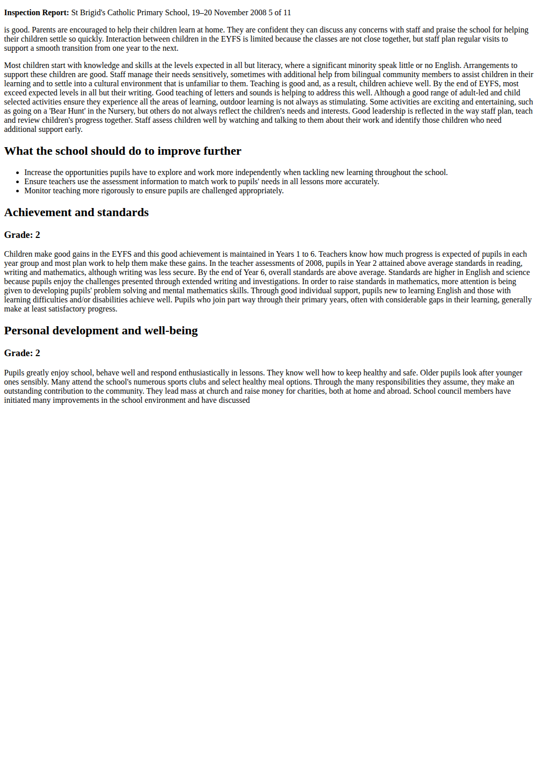Inspection Report: St Brigid's Catholic Primary School, 19–20 November 2008 5 of 11
is good. Parents are encouraged to help their children learn at home. They are confident they can discuss any concerns with staff and praise the school for helping their children settle so quickly. Interaction between children in the EYFS is limited because the classes are not close together, but staff plan regular visits to support a smooth transition from one year to the next.
Most children start with knowledge and skills at the levels expected in all but literacy, where a significant minority speak little or no English. Arrangements to support these children are good. Staff manage their needs sensitively, sometimes with additional help from bilingual community members to assist children in their learning and to settle into a cultural environment that is unfamiliar to them. Teaching is good and, as a result, children achieve well. By the end of EYFS, most exceed expected levels in all but their writing. Good teaching of letters and sounds is helping to address this well. Although a good range of adult-led and child selected activities ensure they experience all the areas of learning, outdoor learning is not always as stimulating. Some activities are exciting and entertaining, such as going on a 'Bear Hunt' in the Nursery, but others do not always reflect the children's needs and interests. Good leadership is reflected in the way staff plan, teach and review children's progress together. Staff assess children well by watching and talking to them about their work and identify those children who need additional support early.
What the school should do to improve further
Increase the opportunities pupils have to explore and work more independently when tackling new learning throughout the school.
Ensure teachers use the assessment information to match work to pupils' needs in all lessons more accurately.
Monitor teaching more rigorously to ensure pupils are challenged appropriately.
Achievement and standards
Grade: 2
Children make good gains in the EYFS and this good achievement is maintained in Years 1 to 6. Teachers know how much progress is expected of pupils in each year group and most plan work to help them make these gains. In the teacher assessments of 2008, pupils in Year 2 attained above average standards in reading, writing and mathematics, although writing was less secure. By the end of Year 6, overall standards are above average. Standards are higher in English and science because pupils enjoy the challenges presented through extended writing and investigations. In order to raise standards in mathematics, more attention is being given to developing pupils' problem solving and mental mathematics skills. Through good individual support, pupils new to learning English and those with learning difficulties and/or disabilities achieve well. Pupils who join part way through their primary years, often with considerable gaps in their learning, generally make at least satisfactory progress.
Personal development and well-being
Grade: 2
Pupils greatly enjoy school, behave well and respond enthusiastically in lessons. They know well how to keep healthy and safe. Older pupils look after younger ones sensibly. Many attend the school's numerous sports clubs and select healthy meal options. Through the many responsibilities they assume, they make an outstanding contribution to the community. They lead mass at church and raise money for charities, both at home and abroad. School council members have initiated many improvements in the school environment and have discussed